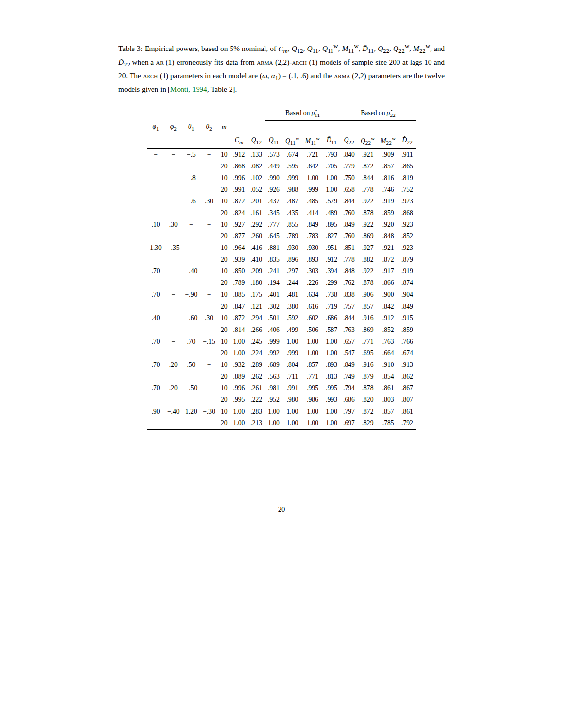Table 3: Empirical powers, based on 5% nominal, of Cm, Q12, Q11, Q11w, M11w, D̃11, Q22, Q22w, M22w, and D̃22 when a ar (1) erroneously fits data from arma (2,2)-arch (1) models of sample size 200 at lags 10 and 20. The arch (1) parameters in each model are (ω, α1) = (.1, .6) and the arma (2,2) parameters are the twelve models given in [Monti, 1994, Table 2].
| | Based on ρ̂ 11 | Based on ρ̂ 22 |
| φ 1 | φ 2 | θ 1 | θ 2 | m | | | | | | | | | | |
| | C m | Q 12 | Q 11 | Q 11 w | M 11 w | D̃ 11 | Q 22 | Q 22 w | M 22 w | D̃ 22 |
| − | − | −.5 | − | 10 | .912 | .133 | .573 | .674 | .721 | .793 | .840 | .921 | .909 | .911 |
| | | | | 20 | .868 | .082 | .449 | .595 | .642 | .705 | .779 | .872 | .857 | .865 |
| − | − | −.8 | − | 10 | .996 | .102 | .990 | .999 | 1.00 | 1.00 | .750 | .844 | .816 | .819 |
| | | | | 20 | .991 | .052 | .926 | .988 | .999 | 1.00 | .658 | .778 | .746 | .752 |
| − | − | −.6 | .30 | 10 | .872 | .201 | .437 | .487 | .485 | .579 | .844 | .922 | .919 | .923 |
| | | | | 20 | .824 | .161 | .345 | .435 | .414 | .489 | .760 | .878 | .859 | .868 |
| .10 | .30 | − | − | 10 | .927 | .292 | .777 | .855 | .849 | .895 | .849 | .922 | .920 | .923 |
| | | | | 20 | .877 | .260 | .645 | .789 | .783 | .827 | .760 | .869 | .848 | .852 |
| 1.30 | −.35 | − | − | 10 | .964 | .416 | .881 | .930 | .930 | .951 | .851 | .927 | .921 | .923 |
| | | | | 20 | .939 | .410 | .835 | .896 | .893 | .912 | .778 | .882 | .872 | .879 |
| .70 | − | −.40 | − | 10 | .850 | .209 | .241 | .297 | .303 | .394 | .848 | .922 | .917 | .919 |
| | | | | 20 | .789 | .180 | .194 | .244 | .226 | .299 | .762 | .878 | .866 | .874 |
| .70 | − | −.90 | − | 10 | .885 | .175 | .401 | .481 | .634 | .738 | .838 | .906 | .900 | .904 |
| | | | | 20 | .847 | .121 | .302 | .380 | .616 | .719 | .757 | .857 | .842 | .849 |
| .40 | − | −.60 | .30 | 10 | .872 | .294 | .501 | .592 | .602 | .686 | .844 | .916 | .912 | .915 |
| | | | | 20 | .814 | .266 | .406 | .499 | .506 | .587 | .763 | .869 | .852 | .859 |
| .70 | − | .70 | −.15 | 10 | 1.00 | .245 | .999 | 1.00 | 1.00 | 1.00 | .657 | .771 | .763 | .766 |
| | | | | 20 | 1.00 | .224 | .992 | .999 | 1.00 | 1.00 | .547 | .695 | .664 | .674 |
| .70 | .20 | .50 | − | 10 | .932 | .289 | .689 | .804 | .857 | .893 | .849 | .916 | .910 | .913 |
| | | | | 20 | .889 | .262 | .563 | .711 | .771 | .813 | .749 | .879 | .854 | .862 |
| .70 | .20 | −.50 | − | 10 | .996 | .261 | .981 | .991 | .995 | .995 | .794 | .878 | .861 | .867 |
| | | | | 20 | .995 | .222 | .952 | .980 | .986 | .993 | .686 | .820 | .803 | .807 |
| .90 | −.40 | 1.20 | −.30 | 10 | 1.00 | .283 | 1.00 | 1.00 | 1.00 | 1.00 | .797 | .872 | .857 | .861 |
| | | | | 20 | 1.00 | .213 | 1.00 | 1.00 | 1.00 | 1.00 | .697 | .829 | .785 | .792 |
20